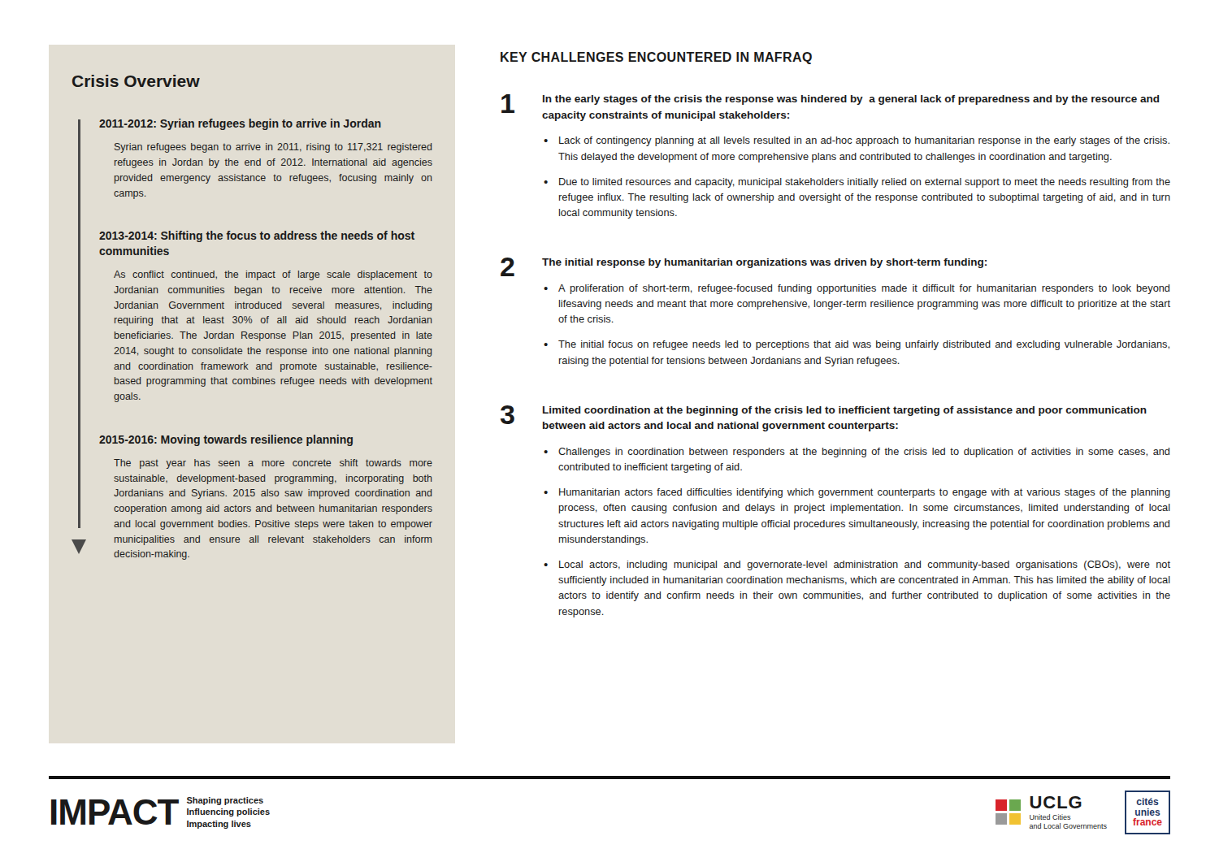Crisis Overview
2011-2012: Syrian refugees begin to arrive in Jordan
Syrian refugees began to arrive in 2011, rising to 117,321 registered refugees in Jordan by the end of 2012. International aid agencies provided emergency assistance to refugees, focusing mainly on camps.
2013-2014: Shifting the focus to address the needs of host communities
As conflict continued, the impact of large scale displacement to Jordanian communities began to receive more attention. The Jordanian Government introduced several measures, including requiring that at least 30% of all aid should reach Jordanian beneficiaries. The Jordan Response Plan 2015, presented in late 2014, sought to consolidate the response into one national planning and coordination framework and promote sustainable, resilience-based programming that combines refugee needs with development goals.
2015-2016: Moving towards resilience planning
The past year has seen a more concrete shift towards more sustainable, development-based programming, incorporating both Jordanians and Syrians. 2015 also saw improved coordination and cooperation among aid actors and between humanitarian responders and local government bodies. Positive steps were taken to empower municipalities and ensure all relevant stakeholders can inform decision-making.
KEY CHALLENGES ENCOUNTERED IN MAFRAQ
1
In the early stages of the crisis the response was hindered by a general lack of preparedness and by the resource and capacity constraints of municipal stakeholders:
Lack of contingency planning at all levels resulted in an ad-hoc approach to humanitarian response in the early stages of the crisis. This delayed the development of more comprehensive plans and contributed to challenges in coordination and targeting.
Due to limited resources and capacity, municipal stakeholders initially relied on external support to meet the needs resulting from the refugee influx. The resulting lack of ownership and oversight of the response contributed to suboptimal targeting of aid, and in turn local community tensions.
2
The initial response by humanitarian organizations was driven by short-term funding:
A proliferation of short-term, refugee-focused funding opportunities made it difficult for humanitarian responders to look beyond lifesaving needs and meant that more comprehensive, longer-term resilience programming was more difficult to prioritize at the start of the crisis.
The initial focus on refugee needs led to perceptions that aid was being unfairly distributed and excluding vulnerable Jordanians, raising the potential for tensions between Jordanians and Syrian refugees.
3
Limited coordination at the beginning of the crisis led to inefficient targeting of assistance and poor communication between aid actors and local and national government counterparts:
Challenges in coordination between responders at the beginning of the crisis led to duplication of activities in some cases, and contributed to inefficient targeting of aid.
Humanitarian actors faced difficulties identifying which government counterparts to engage with at various stages of the planning process, often causing confusion and delays in project implementation. In some circumstances, limited understanding of local structures left aid actors navigating multiple official procedures simultaneously, increasing the potential for coordination problems and misunderstandings.
Local actors, including municipal and governorate-level administration and community-based organisations (CBOs), were not sufficiently included in humanitarian coordination mechanisms, which are concentrated in Amman. This has limited the ability of local actors to identify and confirm needs in their own communities, and further contributed to duplication of some activities in the response.
IMPACT Shaping practices
Influencing policies
Impacting lives
UCLG
United Cities
and Local Governments
cités
unies
france